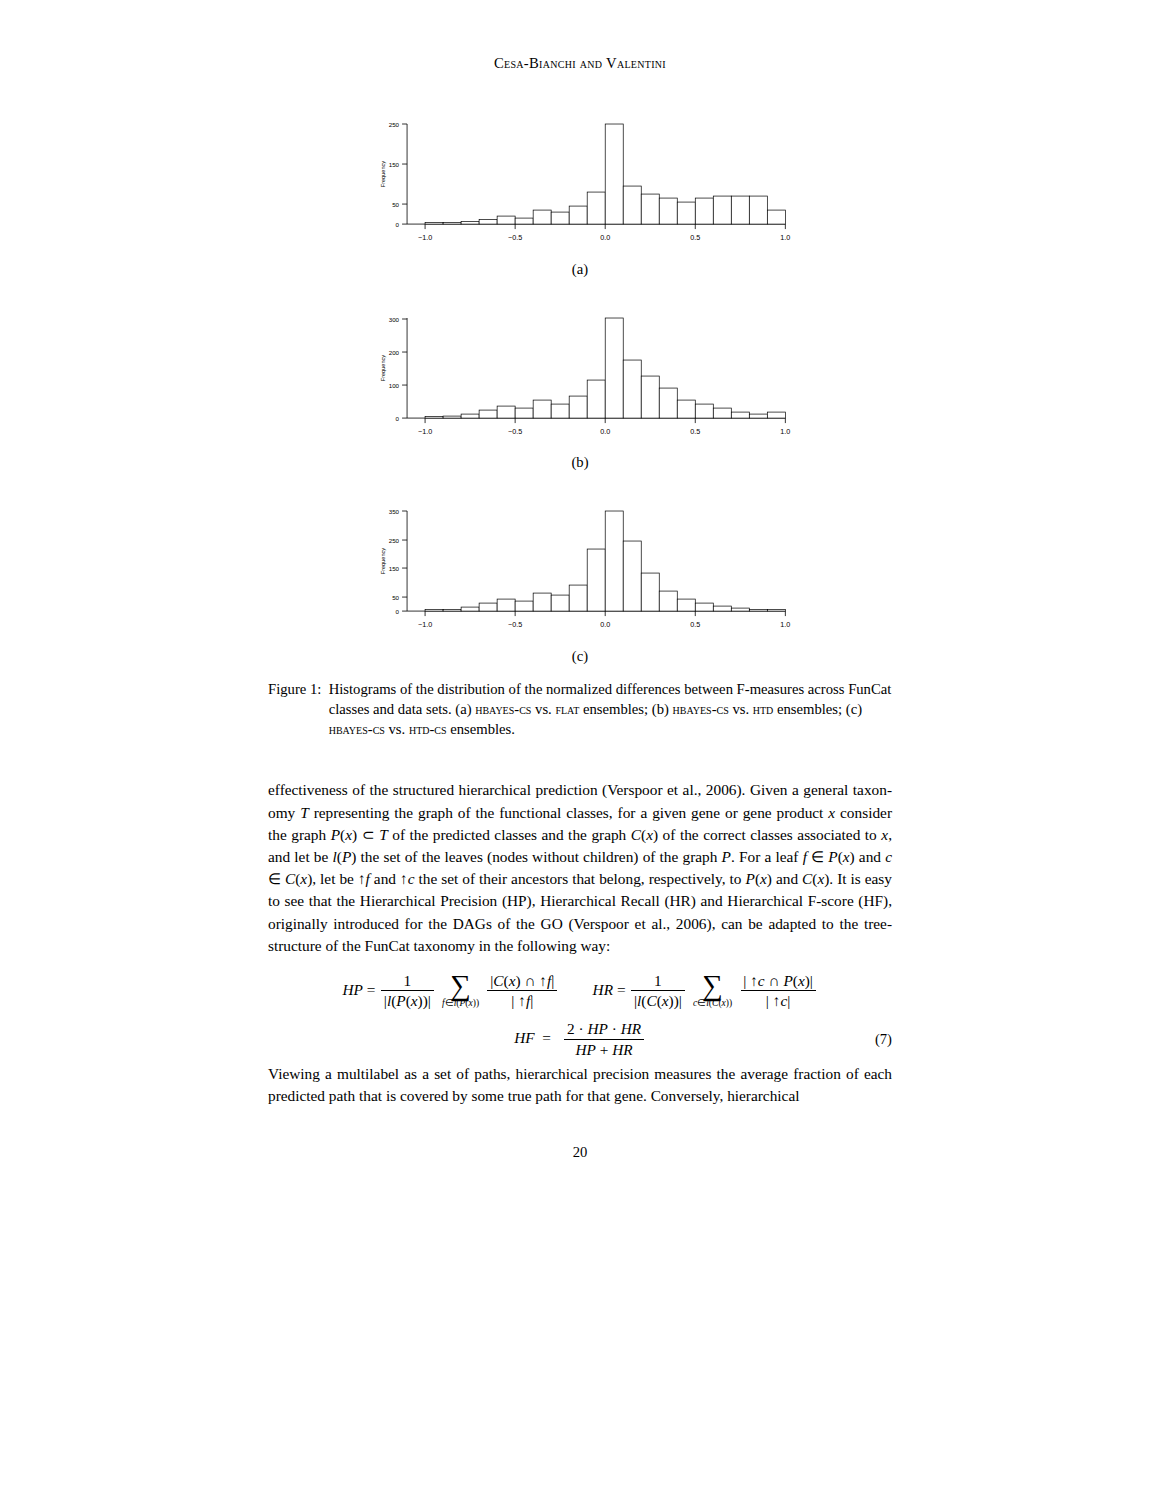Cesa-Bianchi and Valentini
0 50 150 250 Frequency −1.0 −0.5 0.0 0.5 1.0
(a)
0 100 200 300 Frequency −1.0 −0.5 0.0 0.5 1.0
(b)
0 50 150 250 350 Frequency −1.0 −0.5 0.0 0.5 1.0
(c)
Figure 1:
Histograms of the distribution of the normalized differences between F-measures across FunCat classes and data sets. (a) hbayes-cs vs. flat ensembles; (b) hbayes-cs vs. htd ensembles; (c) hbayes-cs vs. htd-cs ensembles.
effectiveness of the structured hierarchical prediction (Verspoor et al., 2006). Given a general taxonomy T representing the graph of the functional classes, for a given gene or gene product x consider the graph P(x) ⊂ T of the predicted classes and the graph C(x) of the correct classes associated to x, and let be l(P) the set of the leaves (nodes without children) of the graph P. For a leaf f ∈ P(x) and c ∈ C(x), let be ↑f and ↑c the set of their ancestors that belong, respectively, to P(x) and C(x). It is easy to see that the Hierarchical Precision (HP), Hierarchical Recall (HR) and Hierarchical F-score (HF), originally introduced for the DAGs of the GO (Verspoor et al., 2006), can be adapted to the tree-structure of the FunCat taxonomy in the following way:
HP = 1 |l(P(x))| ∑ f∈l(P(x)) |C(x) ∩ ↑f| | ↑f| HR = 1 |l(C(x))| ∑ c∈l(C(x)) | ↑c ∩ P(x)| | ↑c|
HF = 2 · HP · HR HP + HR (7)
Viewing a multilabel as a set of paths, hierarchical precision measures the average fraction of each predicted path that is covered by some true path for that gene. Conversely, hierarchical
20